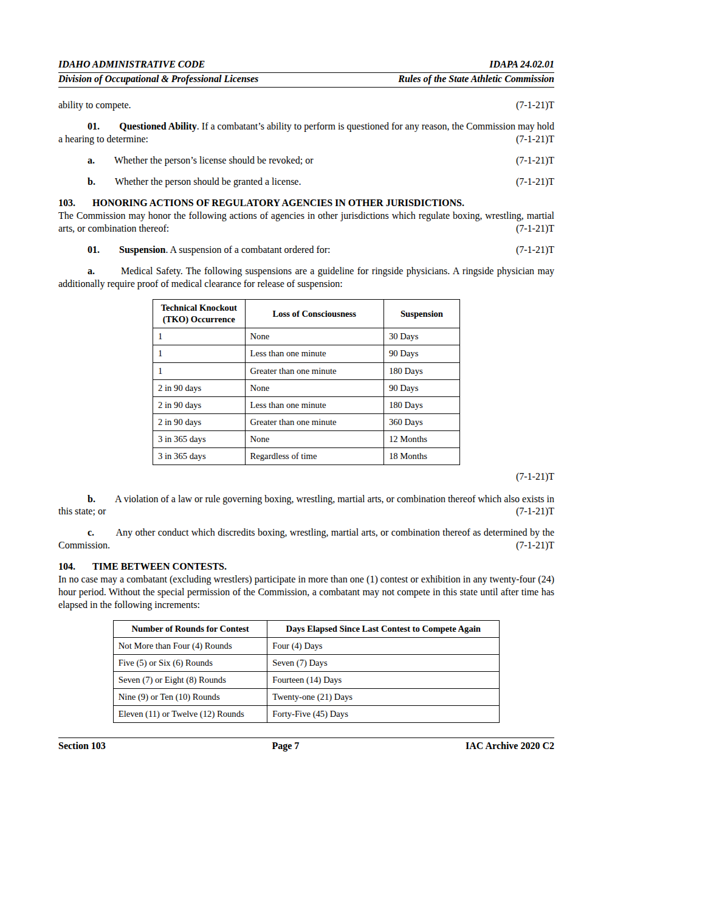IDAHO ADMINISTRATIVE CODE
IDAPA 24.02.01
Division of Occupational & Professional Licenses
Rules of the State Athletic Commission
ability to compete.(7-1-21)T
01. Questioned Ability. If a combatant’s ability to perform is questioned for any reason, the Commission may hold a hearing to determine:(7-1-21)T
a. Whether the person’s license should be revoked; or(7-1-21)T
b. Whether the person should be granted a license.(7-1-21)T
103. HONORING ACTIONS OF REGULATORY AGENCIES IN OTHER JURISDICTIONS.
The Commission may honor the following actions of agencies in other jurisdictions which regulate boxing, wrestling, martial arts, or combination thereof:(7-1-21)T
01. Suspension. A suspension of a combatant ordered for:(7-1-21)T
a. Medical Safety. The following suspensions are a guideline for ringside physicians. A ringside physician may additionally require proof of medical clearance for release of suspension:
| Technical Knockout (TKO) Occurrence | Loss of Consciousness | Suspension |
| --- | --- | --- |
| 1 | None | 30 Days |
| 1 | Less than one minute | 90 Days |
| 1 | Greater than one minute | 180 Days |
| 2 in 90 days | None | 90 Days |
| 2 in 90 days | Less than one minute | 180 Days |
| 2 in 90 days | Greater than one minute | 360 Days |
| 3 in 365 days | None | 12 Months |
| 3 in 365 days | Regardless of time | 18 Months |
(7-1-21)T
b. A violation of a law or rule governing boxing, wrestling, martial arts, or combination thereof which also exists in this state; or(7-1-21)T
c. Any other conduct which discredits boxing, wrestling, martial arts, or combination thereof as determined by the Commission.(7-1-21)T
104. TIME BETWEEN CONTESTS.
In no case may a combatant (excluding wrestlers) participate in more than one (1) contest or exhibition in any twenty-four (24) hour period. Without the special permission of the Commission, a combatant may not compete in this state until after time has elapsed in the following increments:
| Number of Rounds for Contest | Days Elapsed Since Last Contest to Compete Again |
| --- | --- |
| Not More than Four (4) Rounds | Four (4) Days |
| Five (5) or Six (6) Rounds | Seven (7) Days |
| Seven (7) or Eight (8) Rounds | Fourteen (14) Days |
| Nine (9) or Ten (10) Rounds | Twenty-one (21) Days |
| Eleven (11) or Twelve (12) Rounds | Forty-Five (45) Days |
Section 103
Page 7
IAC Archive 2020 C2